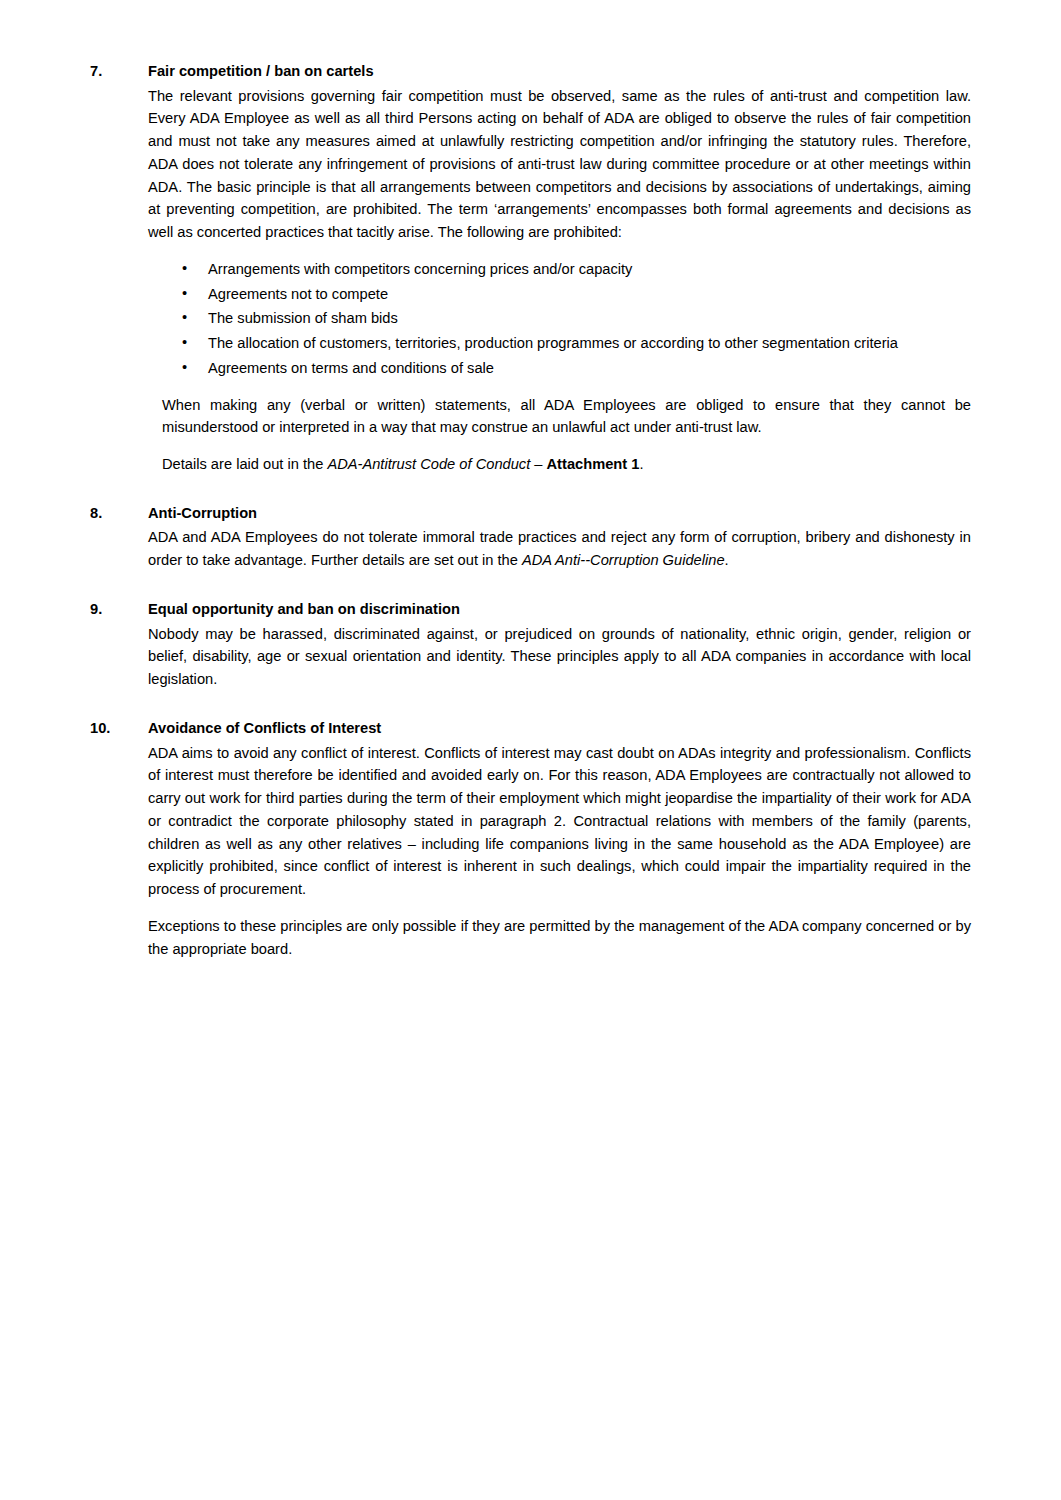7.
Fair competition / ban on cartels
The relevant provisions governing fair competition must be observed, same as the rules of anti-trust and competition law. Every ADA Employee as well as all third Persons acting on behalf of ADA are obliged to observe the rules of fair competition and must not take any measures aimed at unlawfully restricting competition and/or infringing the statutory rules. Therefore, ADA does not tolerate any infringement of provisions of anti-trust law during committee procedure or at other meetings within ADA. The basic principle is that all arrangements between competitors and decisions by associations of undertakings, aiming at preventing competition, are prohibited. The term ‘arrangements’ encompasses both formal agreements and decisions as well as concerted practices that tacitly arise. The following are prohibited:
Arrangements with competitors concerning prices and/or capacity
Agreements not to compete
The submission of sham bids
The allocation of customers, territories, production programmes or according to other segmentation criteria
Agreements on terms and conditions of sale
When making any (verbal or written) statements, all ADA Employees are obliged to ensure that they cannot be misunderstood or interpreted in a way that may construe an unlawful act under anti-trust law.
Details are laid out in the ADA-Antitrust Code of Conduct – Attachment 1.
8.
Anti-Corruption
ADA and ADA Employees do not tolerate immoral trade practices and reject any form of corruption, bribery and dishonesty in order to take advantage. Further details are set out in the ADA Anti--Corruption Guideline.
9.
Equal opportunity and ban on discrimination
Nobody may be harassed, discriminated against, or prejudiced on grounds of nationality, ethnic origin, gender, religion or belief, disability, age or sexual orientation and identity. These principles apply to all ADA companies in accordance with local legislation.
10.
Avoidance of Conflicts of Interest
ADA aims to avoid any conflict of interest. Conflicts of interest may cast doubt on ADAs integrity and professionalism. Conflicts of interest must therefore be identified and avoided early on. For this reason, ADA Employees are contractually not allowed to carry out work for third parties during the term of their employment which might jeopardise the impartiality of their work for ADA or contradict the corporate philosophy stated in paragraph 2. Contractual relations with members of the family (parents, children as well as any other relatives – including life companions living in the same household as the ADA Employee) are explicitly prohibited, since conflict of interest is inherent in such dealings, which could impair the impartiality required in the process of procurement.
Exceptions to these principles are only possible if they are permitted by the management of the ADA company concerned or by the appropriate board.